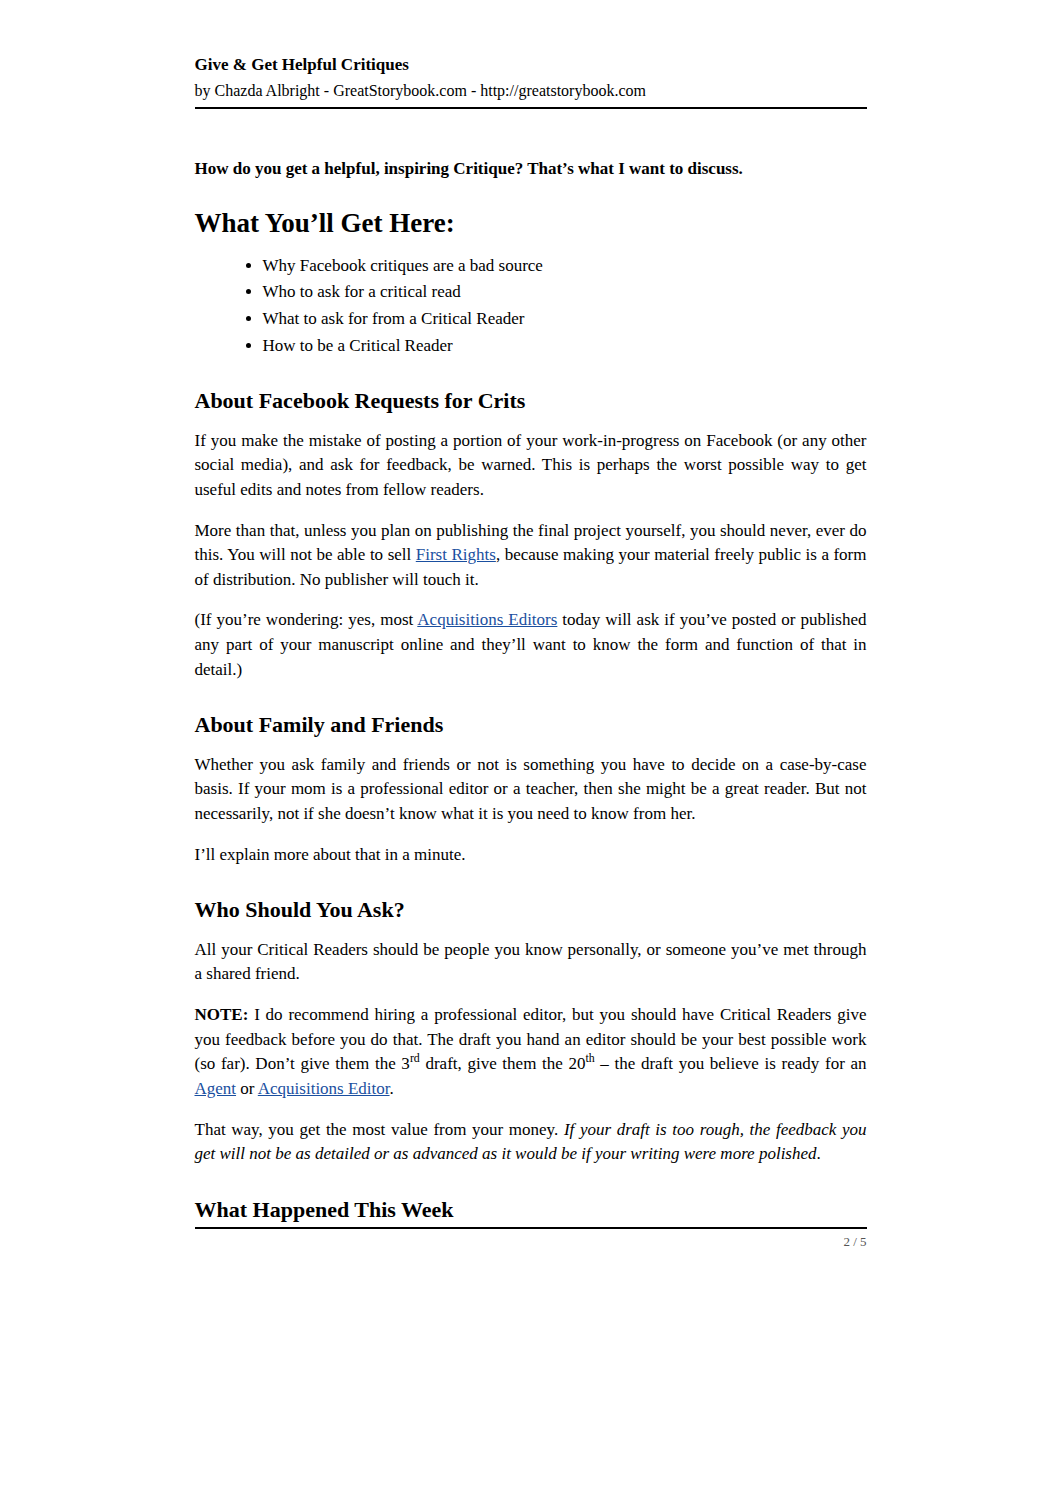Give & Get Helpful Critiques
by Chazda Albright - GreatStorybook.com - http://greatstorybook.com
How do you get a helpful, inspiring Critique? That’s what I want to discuss.
What You’ll Get Here:
Why Facebook critiques are a bad source
Who to ask for a critical read
What to ask for from a Critical Reader
How to be a Critical Reader
About Facebook Requests for Crits
If you make the mistake of posting a portion of your work-in-progress on Facebook (or any other social media), and ask for feedback, be warned. This is perhaps the worst possible way to get useful edits and notes from fellow readers.
More than that, unless you plan on publishing the final project yourself, you should never, ever do this. You will not be able to sell First Rights, because making your material freely public is a form of distribution. No publisher will touch it.
(If you’re wondering: yes, most Acquisitions Editors today will ask if you’ve posted or published any part of your manuscript online and they’ll want to know the form and function of that in detail.)
About Family and Friends
Whether you ask family and friends or not is something you have to decide on a case-by-case basis. If your mom is a professional editor or a teacher, then she might be a great reader. But not necessarily, not if she doesn’t know what it is you need to know from her.
I’ll explain more about that in a minute.
Who Should You Ask?
All your Critical Readers should be people you know personally, or someone you’ve met through a shared friend.
NOTE: I do recommend hiring a professional editor, but you should have Critical Readers give you feedback before you do that. The draft you hand an editor should be your best possible work (so far). Don’t give them the 3rd draft, give them the 20th – the draft you believe is ready for an Agent or Acquisitions Editor.
That way, you get the most value from your money. If your draft is too rough, the feedback you get will not be as detailed or as advanced as it would be if your writing were more polished.
What Happened This Week
2 / 5